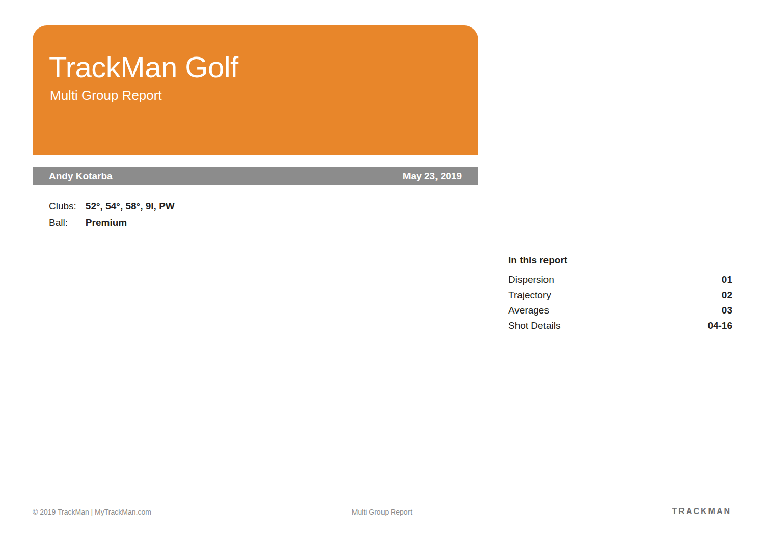TrackMan Golf
Multi Group Report
Andy Kotarba
May 23, 2019
| Clubs: | 52°, 54°, 58°, 9i, PW |
| Ball: | Premium |
In this report
| Dispersion | 01 |
| Trajectory | 02 |
| Averages | 03 |
| Shot Details | 04-16 |
© 2019 TrackMan | MyTrackMan.com
Multi Group Report
TRACKMAN